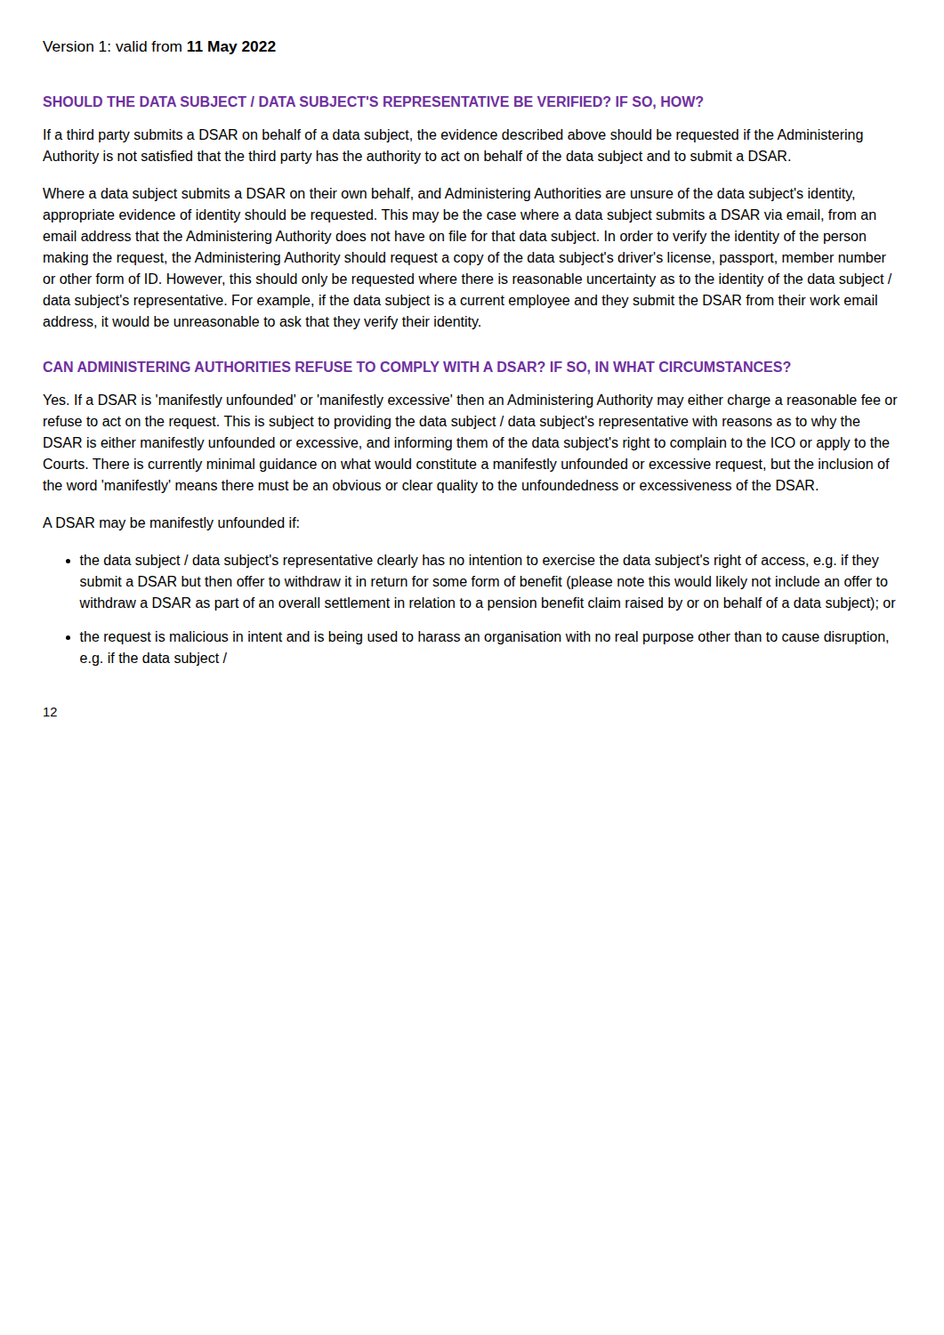Version 1: valid from 11 May 2022
Should the data subject / data subject's representative be verified? If so, how?
If a third party submits a DSAR on behalf of a data subject, the evidence described above should be requested if the Administering Authority is not satisfied that the third party has the authority to act on behalf of the data subject and to submit a DSAR.
Where a data subject submits a DSAR on their own behalf, and Administering Authorities are unsure of the data subject's identity, appropriate evidence of identity should be requested. This may be the case where a data subject submits a DSAR via email, from an email address that the Administering Authority does not have on file for that data subject. In order to verify the identity of the person making the request, the Administering Authority should request a copy of the data subject's driver's license, passport, member number or other form of ID. However, this should only be requested where there is reasonable uncertainty as to the identity of the data subject / data subject's representative. For example, if the data subject is a current employee and they submit the DSAR from their work email address, it would be unreasonable to ask that they verify their identity.
Can Administering Authorities refuse to comply with a DSAR? If so, in what circumstances?
Yes. If a DSAR is 'manifestly unfounded' or 'manifestly excessive' then an Administering Authority may either charge a reasonable fee or refuse to act on the request. This is subject to providing the data subject / data subject's representative with reasons as to why the DSAR is either manifestly unfounded or excessive, and informing them of the data subject's right to complain to the ICO or apply to the Courts. There is currently minimal guidance on what would constitute a manifestly unfounded or excessive request, but the inclusion of the word 'manifestly' means there must be an obvious or clear quality to the unfoundedness or excessiveness of the DSAR.
A DSAR may be manifestly unfounded if:
the data subject / data subject's representative clearly has no intention to exercise the data subject's right of access, e.g. if they submit a DSAR but then offer to withdraw it in return for some form of benefit (please note this would likely not include an offer to withdraw a DSAR as part of an overall settlement in relation to a pension benefit claim raised by or on behalf of a data subject); or
the request is malicious in intent and is being used to harass an organisation with no real purpose other than to cause disruption, e.g. if the data subject /
12